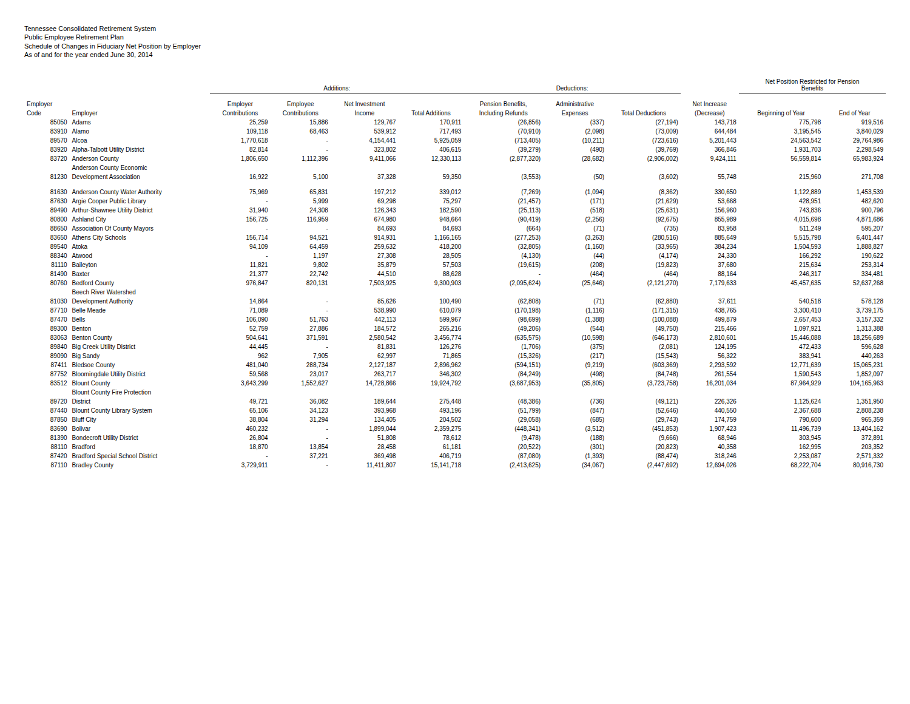Tennessee Consolidated Retirement System
Public Employee Retirement Plan
Schedule of Changes in Fiduciary Net Position by Employer
As of and for the year ended June 30, 2014
| | Additions: | Deductions: | | Net Position Restricted for Pension Benefits |
| --- | --- | --- | --- | --- |
| Employer | | Employer | Employee | Net Investment | | Pension Benefits, | Administrative | | Net Increase | | |
| Code | Employer | Contributions | Contributions | Income | Total Additions | Including Refunds | Expenses | Total Deductions | (Decrease) | Beginning of Year | End of Year |
| 85050 | Adams | 25,259 | 15,886 | 129,767 | 170,911 | (26,856) | (337) | (27,194) | 143,718 | 775,798 | 919,516 |
| 83910 | Alamo | 109,118 | 68,463 | 539,912 | 717,493 | (70,910) | (2,098) | (73,009) | 644,484 | 3,195,545 | 3,840,029 |
| 89570 | Alcoa | 1,770,618 | - | 4,154,441 | 5,925,059 | (713,405) | (10,211) | (723,616) | 5,201,443 | 24,563,542 | 29,764,986 |
| 83920 | Alpha-Talbott Utility District | 82,814 | - | 323,802 | 406,615 | (39,279) | (490) | (39,769) | 366,846 | 1,931,703 | 2,298,549 |
| 83720 | Anderson County | 1,806,650 | 1,112,396 | 9,411,066 | 12,330,113 | (2,877,320) | (28,682) | (2,906,002) | 9,424,111 | 56,559,814 | 65,983,924 |
| | Anderson County Economic | | | | | | | | | | |
| 81230 | Development Association | 16,922 | 5,100 | 37,328 | 59,350 | (3,553) | (50) | (3,602) | 55,748 | 215,960 | 271,708 |
| 81630 | Anderson County Water Authority | 75,969 | 65,831 | 197,212 | 339,012 | (7,269) | (1,094) | (8,362) | 330,650 | 1,122,889 | 1,453,539 |
| 87630 | Argie Cooper Public Library | - | 5,999 | 69,298 | 75,297 | (21,457) | (171) | (21,629) | 53,668 | 428,951 | 482,620 |
| 89490 | Arthur-Shawnee Utility District | 31,940 | 24,308 | 126,343 | 182,590 | (25,113) | (518) | (25,631) | 156,960 | 743,836 | 900,796 |
| 80800 | Ashland City | 156,725 | 116,959 | 674,980 | 948,664 | (90,419) | (2,256) | (92,675) | 855,989 | 4,015,698 | 4,871,686 |
| 88650 | Association Of County Mayors | - | - | 84,693 | 84,693 | (664) | (71) | (735) | 83,958 | 511,249 | 595,207 |
| 83650 | Athens City Schools | 156,714 | 94,521 | 914,931 | 1,166,165 | (277,253) | (3,263) | (280,516) | 885,649 | 5,515,798 | 6,401,447 |
| 89540 | Atoka | 94,109 | 64,459 | 259,632 | 418,200 | (32,805) | (1,160) | (33,965) | 384,234 | 1,504,593 | 1,888,827 |
| 88340 | Atwood | - | 1,197 | 27,308 | 28,505 | (4,130) | (44) | (4,174) | 24,330 | 166,292 | 190,622 |
| 81110 | Baileyton | 11,821 | 9,802 | 35,879 | 57,503 | (19,615) | (208) | (19,823) | 37,680 | 215,634 | 253,314 |
| 81490 | Baxter | 21,377 | 22,742 | 44,510 | 88,628 | - | (464) | (464) | 88,164 | 246,317 | 334,481 |
| 80760 | Bedford County | 976,847 | 820,131 | 7,503,925 | 9,300,903 | (2,095,624) | (25,646) | (2,121,270) | 7,179,633 | 45,457,635 | 52,637,268 |
| | Beech River Watershed | | | | | | | | | | |
| 81030 | Development Authority | 14,864 | - | 85,626 | 100,490 | (62,808) | (71) | (62,880) | 37,611 | 540,518 | 578,128 |
| 87710 | Belle Meade | 71,089 | - | 538,990 | 610,079 | (170,198) | (1,116) | (171,315) | 438,765 | 3,300,410 | 3,739,175 |
| 87470 | Bells | 106,090 | 51,763 | 442,113 | 599,967 | (98,699) | (1,388) | (100,088) | 499,879 | 2,657,453 | 3,157,332 |
| 89300 | Benton | 52,759 | 27,886 | 184,572 | 265,216 | (49,206) | (544) | (49,750) | 215,466 | 1,097,921 | 1,313,388 |
| 83063 | Benton County | 504,641 | 371,591 | 2,580,542 | 3,456,774 | (635,575) | (10,598) | (646,173) | 2,810,601 | 15,446,088 | 18,256,689 |
| 89840 | Big Creek Utility District | 44,445 | - | 81,831 | 126,276 | (1,706) | (375) | (2,081) | 124,195 | 472,433 | 596,628 |
| 89090 | Big Sandy | 962 | 7,905 | 62,997 | 71,865 | (15,326) | (217) | (15,543) | 56,322 | 383,941 | 440,263 |
| 87411 | Bledsoe County | 481,040 | 288,734 | 2,127,187 | 2,896,962 | (594,151) | (9,219) | (603,369) | 2,293,592 | 12,771,639 | 15,065,231 |
| 87752 | Bloomingdale Utility District | 59,568 | 23,017 | 263,717 | 346,302 | (84,249) | (498) | (84,748) | 261,554 | 1,590,543 | 1,852,097 |
| 83512 | Blount County | 3,643,299 | 1,552,627 | 14,728,866 | 19,924,792 | (3,687,953) | (35,805) | (3,723,758) | 16,201,034 | 87,964,929 | 104,165,963 |
| | Blount County Fire Protection | | | | | | | | | | |
| 89720 | District | 49,721 | 36,082 | 189,644 | 275,448 | (48,386) | (736) | (49,121) | 226,326 | 1,125,624 | 1,351,950 |
| 87440 | Blount County Library System | 65,106 | 34,123 | 393,968 | 493,196 | (51,799) | (847) | (52,646) | 440,550 | 2,367,688 | 2,808,238 |
| 87850 | Bluff City | 38,804 | 31,294 | 134,405 | 204,502 | (29,058) | (685) | (29,743) | 174,759 | 790,600 | 965,359 |
| 83690 | Bolivar | 460,232 | - | 1,899,044 | 2,359,275 | (448,341) | (3,512) | (451,853) | 1,907,423 | 11,496,739 | 13,404,162 |
| 81390 | Bondecroft Utility District | 26,804 | - | 51,808 | 78,612 | (9,478) | (188) | (9,666) | 68,946 | 303,945 | 372,891 |
| 88110 | Bradford | 18,870 | 13,854 | 28,458 | 61,181 | (20,522) | (301) | (20,823) | 40,358 | 162,995 | 203,352 |
| 87420 | Bradford Special School District | - | 37,221 | 369,498 | 406,719 | (87,080) | (1,393) | (88,474) | 318,246 | 2,253,087 | 2,571,332 |
| 87110 | Bradley County | 3,729,911 | - | 11,411,807 | 15,141,718 | (2,413,625) | (34,067) | (2,447,692) | 12,694,026 | 68,222,704 | 80,916,730 |